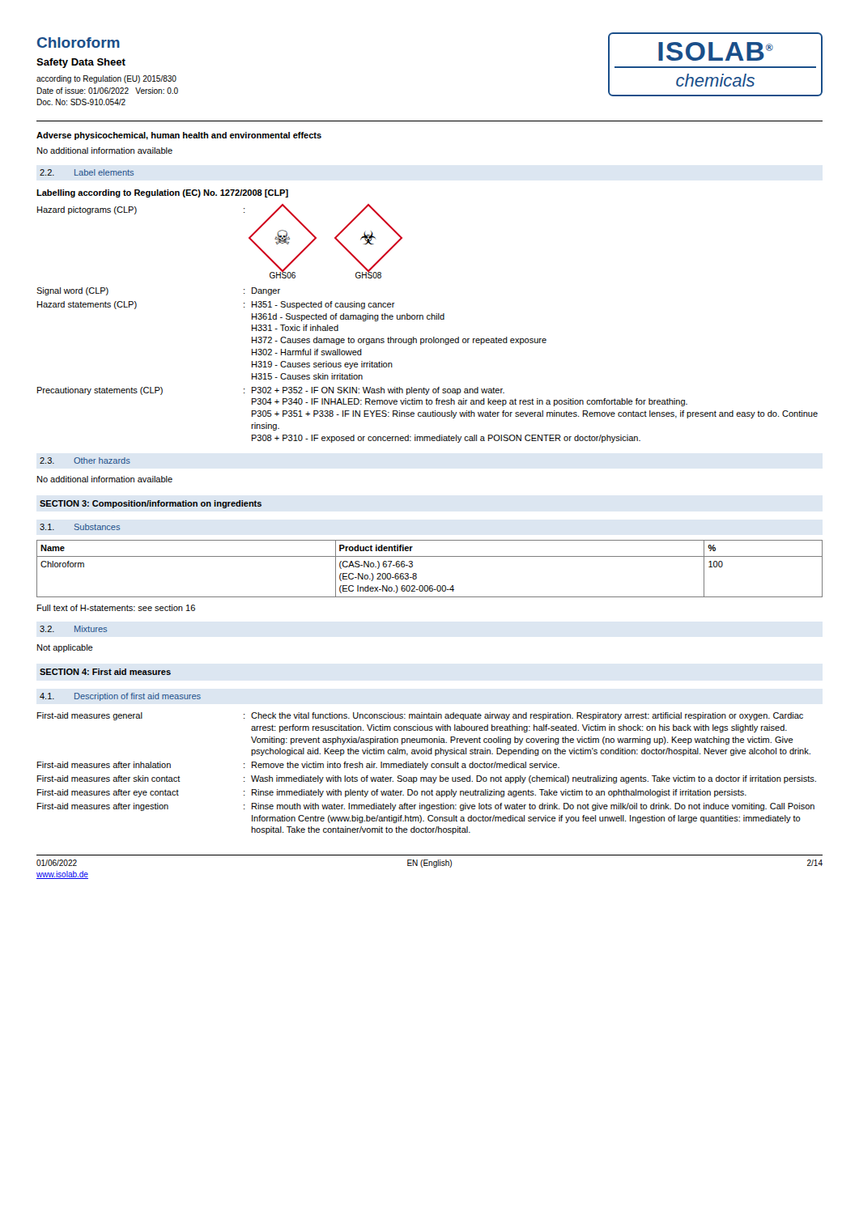Chloroform
Safety Data Sheet
according to Regulation (EU) 2015/830
Date of issue: 01/06/2022 Version: 0.0
Doc. No: SDS-910.054/2
ISOLAB®
chemicals
Adverse physicochemical, human health and environmental effects
No additional information available
2.2. Label elements
Labelling according to Regulation (EC) No. 1272/2008 [CLP]
| Hazard pictograms (CLP) | : | ☠ GHS06 ☣ GHS08 |
| Signal word (CLP) | : | Danger |
| Hazard statements (CLP) | : | H351 - Suspected of causing cancer H361d - Suspected of damaging the unborn child H331 - Toxic if inhaled H372 - Causes damage to organs through prolonged or repeated exposure H302 - Harmful if swallowed H319 - Causes serious eye irritation H315 - Causes skin irritation |
| Precautionary statements (CLP) | : | P302 + P352 - IF ON SKIN: Wash with plenty of soap and water. P304 + P340 - IF INHALED: Remove victim to fresh air and keep at rest in a position comfortable for breathing. P305 + P351 + P338 - IF IN EYES: Rinse cautiously with water for several minutes. Remove contact lenses, if present and easy to do. Continue rinsing. P308 + P310 - IF exposed or concerned: immediately call a POISON CENTER or doctor/physician. |
2.3. Other hazards
No additional information available
SECTION 3: Composition/information on ingredients
3.1. Substances
| Name | Product identifier | % |
| --- | --- | --- |
| Chloroform | (CAS-No.) 67-66-3 (EC-No.) 200-663-8 (EC Index-No.) 602-006-00-4 | 100 |
Full text of H-statements: see section 16
3.2. Mixtures
Not applicable
SECTION 4: First aid measures
4.1. Description of first aid measures
| First-aid measures general | : | Check the vital functions. Unconscious: maintain adequate airway and respiration. Respiratory arrest: artificial respiration or oxygen. Cardiac arrest: perform resuscitation. Victim conscious with laboured breathing: half-seated. Victim in shock: on his back with legs slightly raised. Vomiting: prevent asphyxia/aspiration pneumonia. Prevent cooling by covering the victim (no warming up). Keep watching the victim. Give psychological aid. Keep the victim calm, avoid physical strain. Depending on the victim's condition: doctor/hospital. Never give alcohol to drink. |
| First-aid measures after inhalation | : | Remove the victim into fresh air. Immediately consult a doctor/medical service. |
| First-aid measures after skin contact | : | Wash immediately with lots of water. Soap may be used. Do not apply (chemical) neutralizing agents. Take victim to a doctor if irritation persists. |
| First-aid measures after eye contact | : | Rinse immediately with plenty of water. Do not apply neutralizing agents. Take victim to an ophthalmologist if irritation persists. |
| First-aid measures after ingestion | : | Rinse mouth with water. Immediately after ingestion: give lots of water to drink. Do not give milk/oil to drink. Do not induce vomiting. Call Poison Information Centre (www.big.be/antigif.htm). Consult a doctor/medical service if you feel unwell. Ingestion of large quantities: immediately to hospital. Take the container/vomit to the doctor/hospital. |
01/06/2022
www.isolab.de
EN (English)
2/14